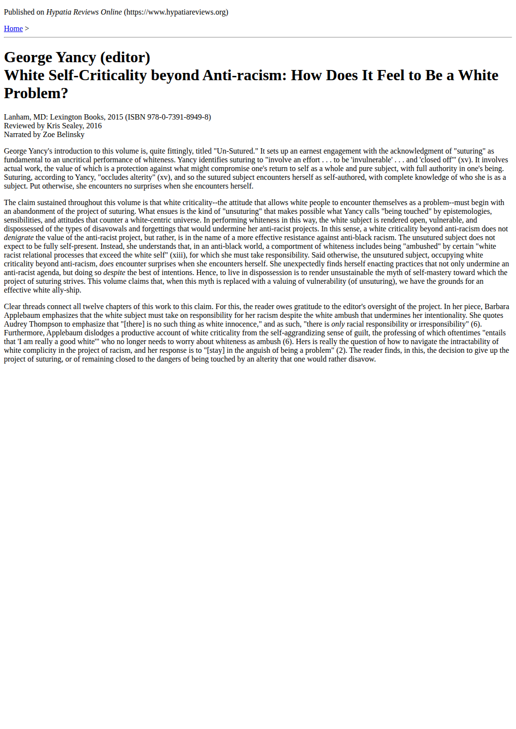Published on Hypatia Reviews Online (https://www.hypatiareviews.org)
Home >
George Yancy (editor)
White Self-Criticality beyond Anti-racism: How Does It Feel to Be a White Problem?
Lanham, MD: Lexington Books, 2015 (ISBN 978-0-7391-8949-8)
Reviewed by Kris Sealey, 2016
Narrated by Zoe Belinsky
George Yancy's introduction to this volume is, quite fittingly, titled "Un-Sutured." It sets up an earnest engagement with the acknowledgment of "suturing" as fundamental to an uncritical performance of whiteness. Yancy identifies suturing to "involve an effort . . . to be 'invulnerable' . . . and 'closed off'" (xv). It involves actual work, the value of which is a protection against what might compromise one's return to self as a whole and pure subject, with full authority in one's being. Suturing, according to Yancy, "occludes alterity" (xv), and so the sutured subject encounters herself as self-authored, with complete knowledge of who she is as a subject. Put otherwise, she encounters no surprises when she encounters herself.
The claim sustained throughout this volume is that white criticality--the attitude that allows white people to encounter themselves as a problem--must begin with an abandonment of the project of suturing. What ensues is the kind of "unsuturing" that makes possible what Yancy calls "being touched" by epistemologies, sensibilities, and attitudes that counter a white-centric universe. In performing whiteness in this way, the white subject is rendered open, vulnerable, and dispossessed of the types of disavowals and forgettings that would undermine her anti-racist projects. In this sense, a white criticality beyond anti-racism does not denigrate the value of the anti-racist project, but rather, is in the name of a more effective resistance against anti-black racism. The unsutured subject does not expect to be fully self-present. Instead, she understands that, in an anti-black world, a comportment of whiteness includes being "ambushed" by certain "white racist relational processes that exceed the white self" (xiii), for which she must take responsibility. Said otherwise, the unsutured subject, occupying white criticality beyond anti-racism, does encounter surprises when she encounters herself. She unexpectedly finds herself enacting practices that not only undermine an anti-racist agenda, but doing so despite the best of intentions. Hence, to live in dispossession is to render unsustainable the myth of self-mastery toward which the project of suturing strives. This volume claims that, when this myth is replaced with a valuing of vulnerability (of unsuturing), we have the grounds for an effective white ally-ship.
Clear threads connect all twelve chapters of this work to this claim. For this, the reader owes gratitude to the editor's oversight of the project. In her piece, Barbara Applebaum emphasizes that the white subject must take on responsibility for her racism despite the white ambush that undermines her intentionality. She quotes Audrey Thompson to emphasize that "[there] is no such thing as white innocence," and as such, "there is only racial responsibility or irresponsibility" (6). Furthermore, Applebaum dislodges a productive account of white criticality from the self-aggrandizing sense of guilt, the professing of which oftentimes "entails that 'I am really a good white'" who no longer needs to worry about whiteness as ambush (6). Hers is really the question of how to navigate the intractability of white complicity in the project of racism, and her response is to "[stay] in the anguish of being a problem" (2). The reader finds, in this, the decision to give up the project of suturing, or of remaining closed to the dangers of being touched by an alterity that one would rather disavow.